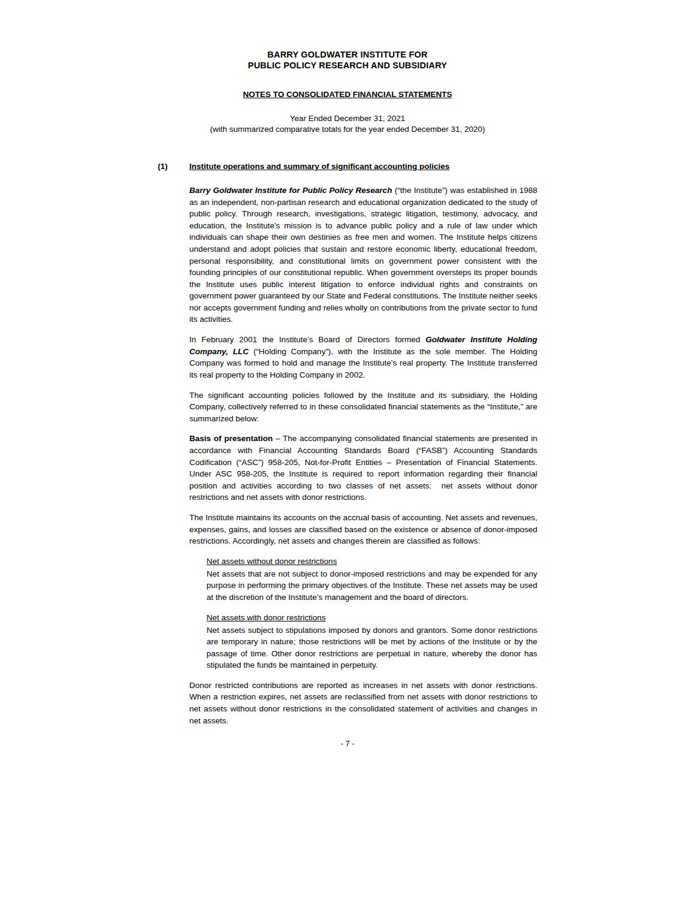BARRY GOLDWATER INSTITUTE FOR
PUBLIC POLICY RESEARCH AND SUBSIDIARY
NOTES TO CONSOLIDATED FINANCIAL STATEMENTS
Year Ended December 31, 2021
(with summarized comparative totals for the year ended December 31, 2020)
(1)
Institute operations and summary of significant accounting policies
Barry Goldwater Institute for Public Policy Research (“the Institute”) was established in 1988 as an independent, non-partisan research and educational organization dedicated to the study of public policy. Through research, investigations, strategic litigation, testimony, advocacy, and education, the Institute's mission is to advance public policy and a rule of law under which individuals can shape their own destinies as free men and women. The Institute helps citizens understand and adopt policies that sustain and restore economic liberty, educational freedom, personal responsibility, and constitutional limits on government power consistent with the founding principles of our constitutional republic. When government oversteps its proper bounds the Institute uses public interest litigation to enforce individual rights and constraints on government power guaranteed by our State and Federal constitutions. The Institute neither seeks nor accepts government funding and relies wholly on contributions from the private sector to fund its activities.
In February 2001 the Institute’s Board of Directors formed Goldwater Institute Holding Company, LLC (“Holding Company”), with the Institute as the sole member. The Holding Company was formed to hold and manage the Institute's real property. The Institute transferred its real property to the Holding Company in 2002.
The significant accounting policies followed by the Institute and its subsidiary, the Holding Company, collectively referred to in these consolidated financial statements as the “Institute,” are summarized below:
Basis of presentation – The accompanying consolidated financial statements are presented in accordance with Financial Accounting Standards Board (“FASB”) Accounting Standards Codification (“ASC”) 958-205, Not-for-Profit Entities – Presentation of Financial Statements. Under ASC 958-205, the Institute is required to report information regarding their financial position and activities according to two classes of net assets: net assets without donor restrictions and net assets with donor restrictions.
The Institute maintains its accounts on the accrual basis of accounting. Net assets and revenues, expenses, gains, and losses are classified based on the existence or absence of donor-imposed restrictions. Accordingly, net assets and changes therein are classified as follows:
Net assets without donor restrictions
Net assets that are not subject to donor-imposed restrictions and may be expended for any purpose in performing the primary objectives of the Institute. These net assets may be used at the discretion of the Institute’s management and the board of directors.
Net assets with donor restrictions
Net assets subject to stipulations imposed by donors and grantors. Some donor restrictions are temporary in nature; those restrictions will be met by actions of the Institute or by the passage of time. Other donor restrictions are perpetual in nature, whereby the donor has stipulated the funds be maintained in perpetuity.
Donor restricted contributions are reported as increases in net assets with donor restrictions. When a restriction expires, net assets are reclassified from net assets with donor restrictions to net assets without donor restrictions in the consolidated statement of activities and changes in net assets.
- 7 -